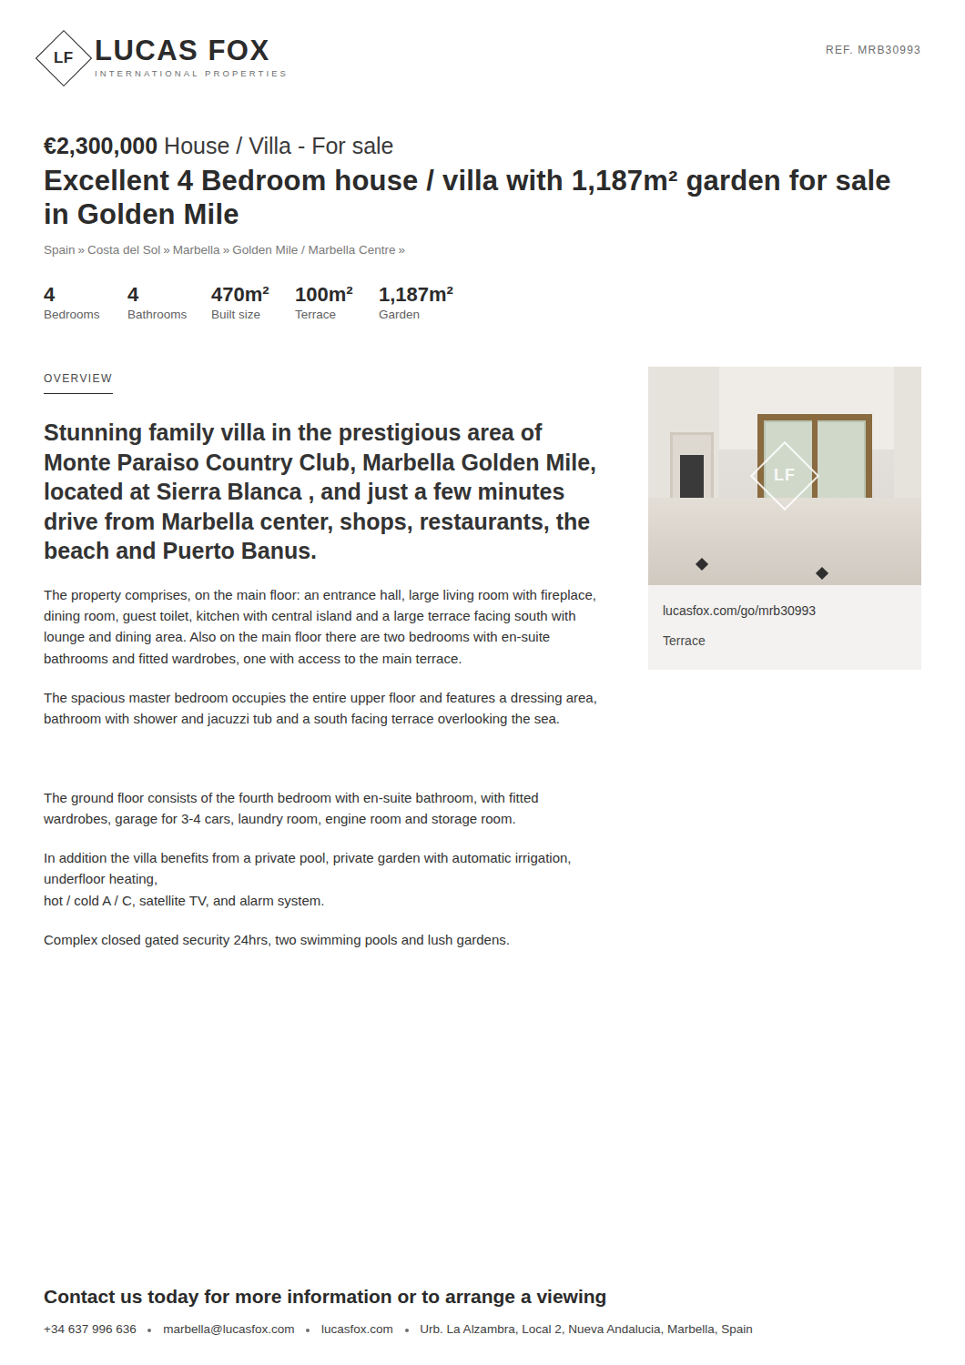LF
LUCAS FOX
INTERNATIONAL PROPERTIES
REF. MRB30993
€2,300,000 House / Villa - For sale
Excellent 4 Bedroom house / villa with 1,187m² garden for sale in Golden Mile
Spain»Costa del Sol»Marbella»Golden Mile / Marbella Centre»
4
Bedrooms
4
Bathrooms
470m²
Built size
100m²
Terrace
1,187m²
Garden
OVERVIEW
Stunning family villa in the prestigious area of Monte Paraiso Country Club, Marbella Golden Mile, located at Sierra Blanca , and just a few minutes drive from Marbella center, shops, restaurants, the beach and Puerto Banus.
The property comprises, on the main floor: an entrance hall, large living room with fireplace, dining room, guest toilet, kitchen with central island and a large terrace facing south with lounge and dining area. Also on the main floor there are two bedrooms with en-suite bathrooms and fitted wardrobes, one with access to the main terrace.
The spacious master bedroom occupies the entire upper floor and features a dressing area, bathroom with shower and jacuzzi tub and a south facing terrace overlooking the sea.
The ground floor consists of the fourth bedroom with en-suite bathroom, with fitted wardrobes, garage for 3-4 cars, laundry room, engine room and storage room.
In addition the villa benefits from a private pool, private garden with automatic irrigation, underfloor heating,
hot / cold A / C, satellite TV, and alarm system.
Complex closed gated security 24hrs, two swimming pools and lush gardens.
LF
lucasfox.com/go/mrb30993
Terrace
Contact us today for more information or to arrange a viewing
+34 637 996 636 marbella@lucasfox.com lucasfox.com Urb. La Alzambra, Local 2, Nueva Andalucia, Marbella, Spain